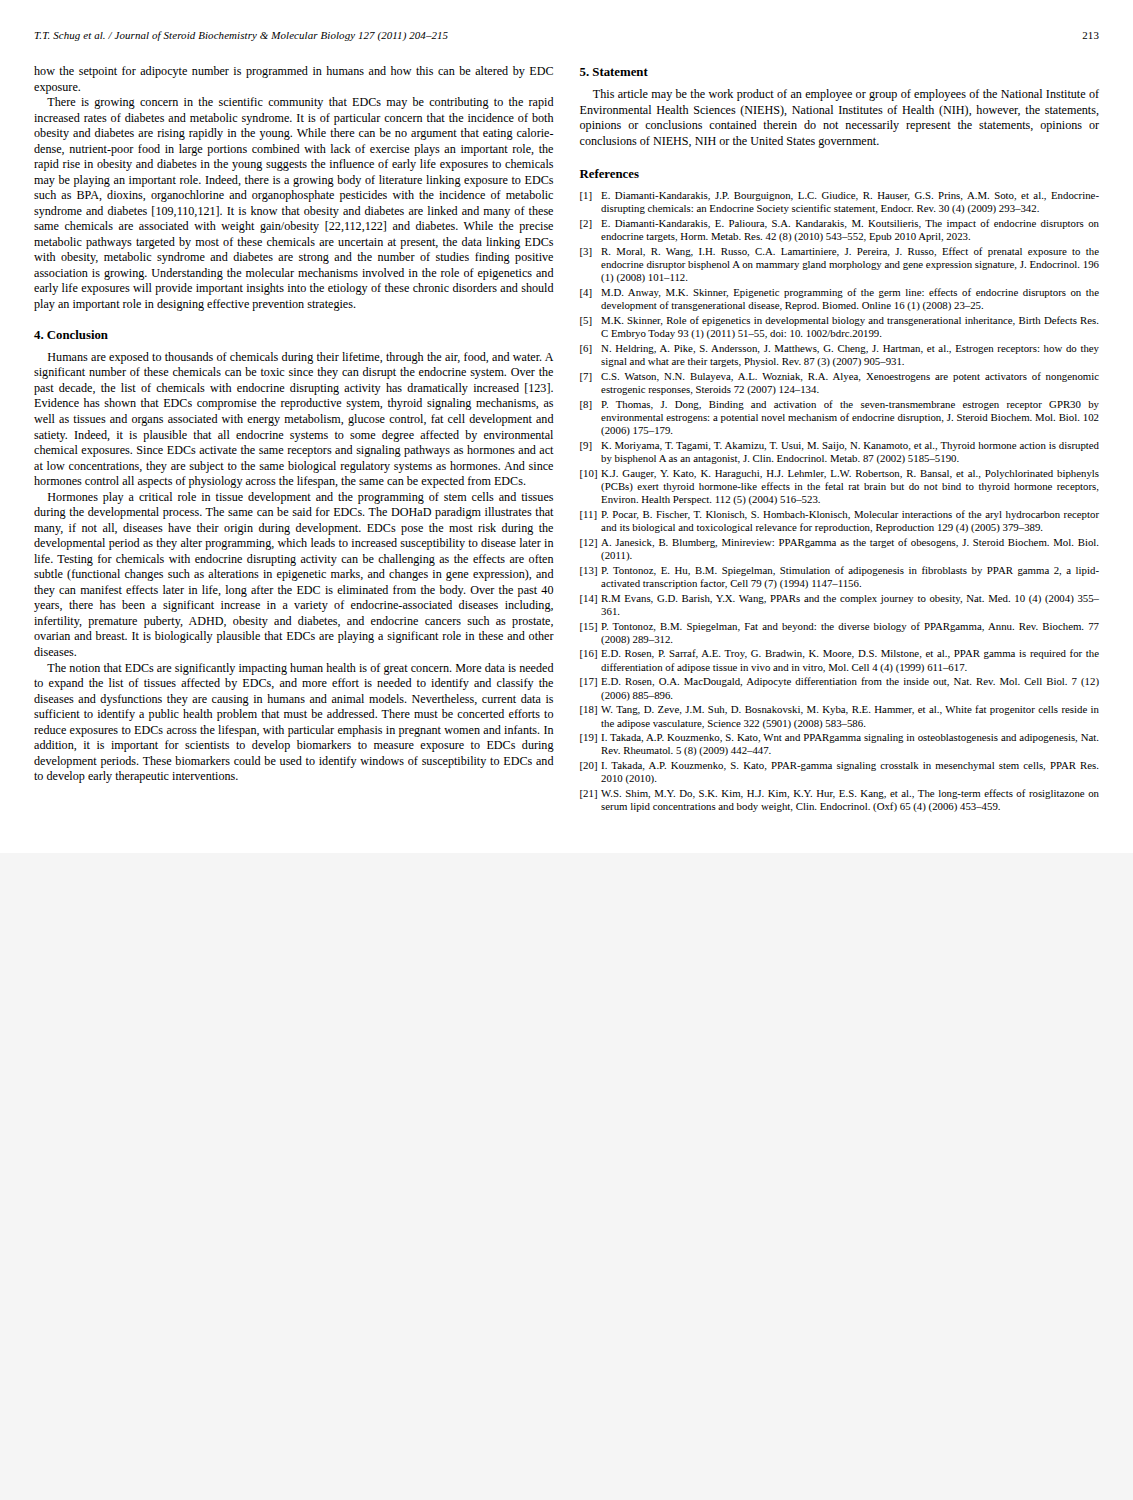T.T. Schug et al. / Journal of Steroid Biochemistry & Molecular Biology 127 (2011) 204–215 213
how the setpoint for adipocyte number is programmed in humans and how this can be altered by EDC exposure.
There is growing concern in the scientific community that EDCs may be contributing to the rapid increased rates of diabetes and metabolic syndrome. It is of particular concern that the incidence of both obesity and diabetes are rising rapidly in the young. While there can be no argument that eating calorie-dense, nutrient-poor food in large portions combined with lack of exercise plays an important role, the rapid rise in obesity and diabetes in the young suggests the influence of early life exposures to chemicals may be playing an important role. Indeed, there is a growing body of literature linking exposure to EDCs such as BPA, dioxins, organochlorine and organophosphate pesticides with the incidence of metabolic syndrome and diabetes [109,110,121]. It is know that obesity and diabetes are linked and many of these same chemicals are associated with weight gain/obesity [22,112,122] and diabetes. While the precise metabolic pathways targeted by most of these chemicals are uncertain at present, the data linking EDCs with obesity, metabolic syndrome and diabetes are strong and the number of studies finding positive association is growing. Understanding the molecular mechanisms involved in the role of epigenetics and early life exposures will provide important insights into the etiology of these chronic disorders and should play an important role in designing effective prevention strategies.
4. Conclusion
Humans are exposed to thousands of chemicals during their lifetime, through the air, food, and water. A significant number of these chemicals can be toxic since they can disrupt the endocrine system. Over the past decade, the list of chemicals with endocrine disrupting activity has dramatically increased [123]. Evidence has shown that EDCs compromise the reproductive system, thyroid signaling mechanisms, as well as tissues and organs associated with energy metabolism, glucose control, fat cell development and satiety. Indeed, it is plausible that all endocrine systems to some degree affected by environmental chemical exposures. Since EDCs activate the same receptors and signaling pathways as hormones and act at low concentrations, they are subject to the same biological regulatory systems as hormones. And since hormones control all aspects of physiology across the lifespan, the same can be expected from EDCs.
Hormones play a critical role in tissue development and the programming of stem cells and tissues during the developmental process. The same can be said for EDCs. The DOHaD paradigm illustrates that many, if not all, diseases have their origin during development. EDCs pose the most risk during the developmental period as they alter programming, which leads to increased susceptibility to disease later in life. Testing for chemicals with endocrine disrupting activity can be challenging as the effects are often subtle (functional changes such as alterations in epigenetic marks, and changes in gene expression), and they can manifest effects later in life, long after the EDC is eliminated from the body. Over the past 40 years, there has been a significant increase in a variety of endocrine-associated diseases including, infertility, premature puberty, ADHD, obesity and diabetes, and endocrine cancers such as prostate, ovarian and breast. It is biologically plausible that EDCs are playing a significant role in these and other diseases.
The notion that EDCs are significantly impacting human health is of great concern. More data is needed to expand the list of tissues affected by EDCs, and more effort is needed to identify and classify the diseases and dysfunctions they are causing in humans and animal models. Nevertheless, current data is sufficient to identify a public health problem that must be addressed. There must be concerted efforts to reduce exposures to EDCs across the lifespan, with particular emphasis in pregnant women and infants. In addition, it is important for scientists to develop biomarkers to measure exposure to EDCs during development periods. These biomarkers could be used to identify windows of susceptibility to EDCs and to develop early therapeutic interventions.
5. Statement
This article may be the work product of an employee or group of employees of the National Institute of Environmental Health Sciences (NIEHS), National Institutes of Health (NIH), however, the statements, opinions or conclusions contained therein do not necessarily represent the statements, opinions or conclusions of NIEHS, NIH or the United States government.
References
[1] E. Diamanti-Kandarakis, J.P. Bourguignon, L.C. Giudice, R. Hauser, G.S. Prins, A.M. Soto, et al., Endocrine-disrupting chemicals: an Endocrine Society scientific statement, Endocr. Rev. 30 (4) (2009) 293–342.
[2] E. Diamanti-Kandarakis, E. Palioura, S.A. Kandarakis, M. Koutsilieris, The impact of endocrine disruptors on endocrine targets, Horm. Metab. Res. 42 (8) (2010) 543–552, Epub 2010 April, 2023.
[3] R. Moral, R. Wang, I.H. Russo, C.A. Lamartiniere, J. Pereira, J. Russo, Effect of prenatal exposure to the endocrine disruptor bisphenol A on mammary gland morphology and gene expression signature, J. Endocrinol. 196 (1) (2008) 101–112.
[4] M.D. Anway, M.K. Skinner, Epigenetic programming of the germ line: effects of endocrine disruptors on the development of transgenerational disease, Reprod. Biomed. Online 16 (1) (2008) 23–25.
[5] M.K. Skinner, Role of epigenetics in developmental biology and transgenerational inheritance, Birth Defects Res. C Embryo Today 93 (1) (2011) 51–55, doi: 10. 1002/bdrc.20199.
[6] N. Heldring, A. Pike, S. Andersson, J. Matthews, G. Cheng, J. Hartman, et al., Estrogen receptors: how do they signal and what are their targets, Physiol. Rev. 87 (3) (2007) 905–931.
[7] C.S. Watson, N.N. Bulayeva, A.L. Wozniak, R.A. Alyea, Xenoestrogens are potent activators of nongenomic estrogenic responses, Steroids 72 (2007) 124–134.
[8] P. Thomas, J. Dong, Binding and activation of the seven-transmembrane estrogen receptor GPR30 by environmental estrogens: a potential novel mechanism of endocrine disruption, J. Steroid Biochem. Mol. Biol. 102 (2006) 175–179.
[9] K. Moriyama, T. Tagami, T. Akamizu, T. Usui, M. Saijo, N. Kanamoto, et al., Thyroid hormone action is disrupted by bisphenol A as an antagonist, J. Clin. Endocrinol. Metab. 87 (2002) 5185–5190.
[10] K.J. Gauger, Y. Kato, K. Haraguchi, H.J. Lehmler, L.W. Robertson, R. Bansal, et al., Polychlorinated biphenyls (PCBs) exert thyroid hormone-like effects in the fetal rat brain but do not bind to thyroid hormone receptors, Environ. Health Perspect. 112 (5) (2004) 516–523.
[11] P. Pocar, B. Fischer, T. Klonisch, S. Hombach-Klonisch, Molecular interactions of the aryl hydrocarbon receptor and its biological and toxicological relevance for reproduction, Reproduction 129 (4) (2005) 379–389.
[12] A. Janesick, B. Blumberg, Minireview: PPARgamma as the target of obesogens, J. Steroid Biochem. Mol. Biol. (2011).
[13] P. Tontonoz, E. Hu, B.M. Spiegelman, Stimulation of adipogenesis in fibroblasts by PPAR gamma 2, a lipid-activated transcription factor, Cell 79 (7) (1994) 1147–1156.
[14] R.M Evans, G.D. Barish, Y.X. Wang, PPARs and the complex journey to obesity, Nat. Med. 10 (4) (2004) 355–361.
[15] P. Tontonoz, B.M. Spiegelman, Fat and beyond: the diverse biology of PPARgamma, Annu. Rev. Biochem. 77 (2008) 289–312.
[16] E.D. Rosen, P. Sarraf, A.E. Troy, G. Bradwin, K. Moore, D.S. Milstone, et al., PPAR gamma is required for the differentiation of adipose tissue in vivo and in vitro, Mol. Cell 4 (4) (1999) 611–617.
[17] E.D. Rosen, O.A. MacDougald, Adipocyte differentiation from the inside out, Nat. Rev. Mol. Cell Biol. 7 (12) (2006) 885–896.
[18] W. Tang, D. Zeve, J.M. Suh, D. Bosnakovski, M. Kyba, R.E. Hammer, et al., White fat progenitor cells reside in the adipose vasculature, Science 322 (5901) (2008) 583–586.
[19] I. Takada, A.P. Kouzmenko, S. Kato, Wnt and PPARgamma signaling in osteoblastogenesis and adipogenesis, Nat. Rev. Rheumatol. 5 (8) (2009) 442–447.
[20] I. Takada, A.P. Kouzmenko, S. Kato, PPAR-gamma signaling crosstalk in mesenchymal stem cells, PPAR Res. 2010 (2010).
[21] W.S. Shim, M.Y. Do, S.K. Kim, H.J. Kim, K.Y. Hur, E.S. Kang, et al., The long-term effects of rosiglitazone on serum lipid concentrations and body weight, Clin. Endocrinol. (Oxf) 65 (4) (2006) 453–459.